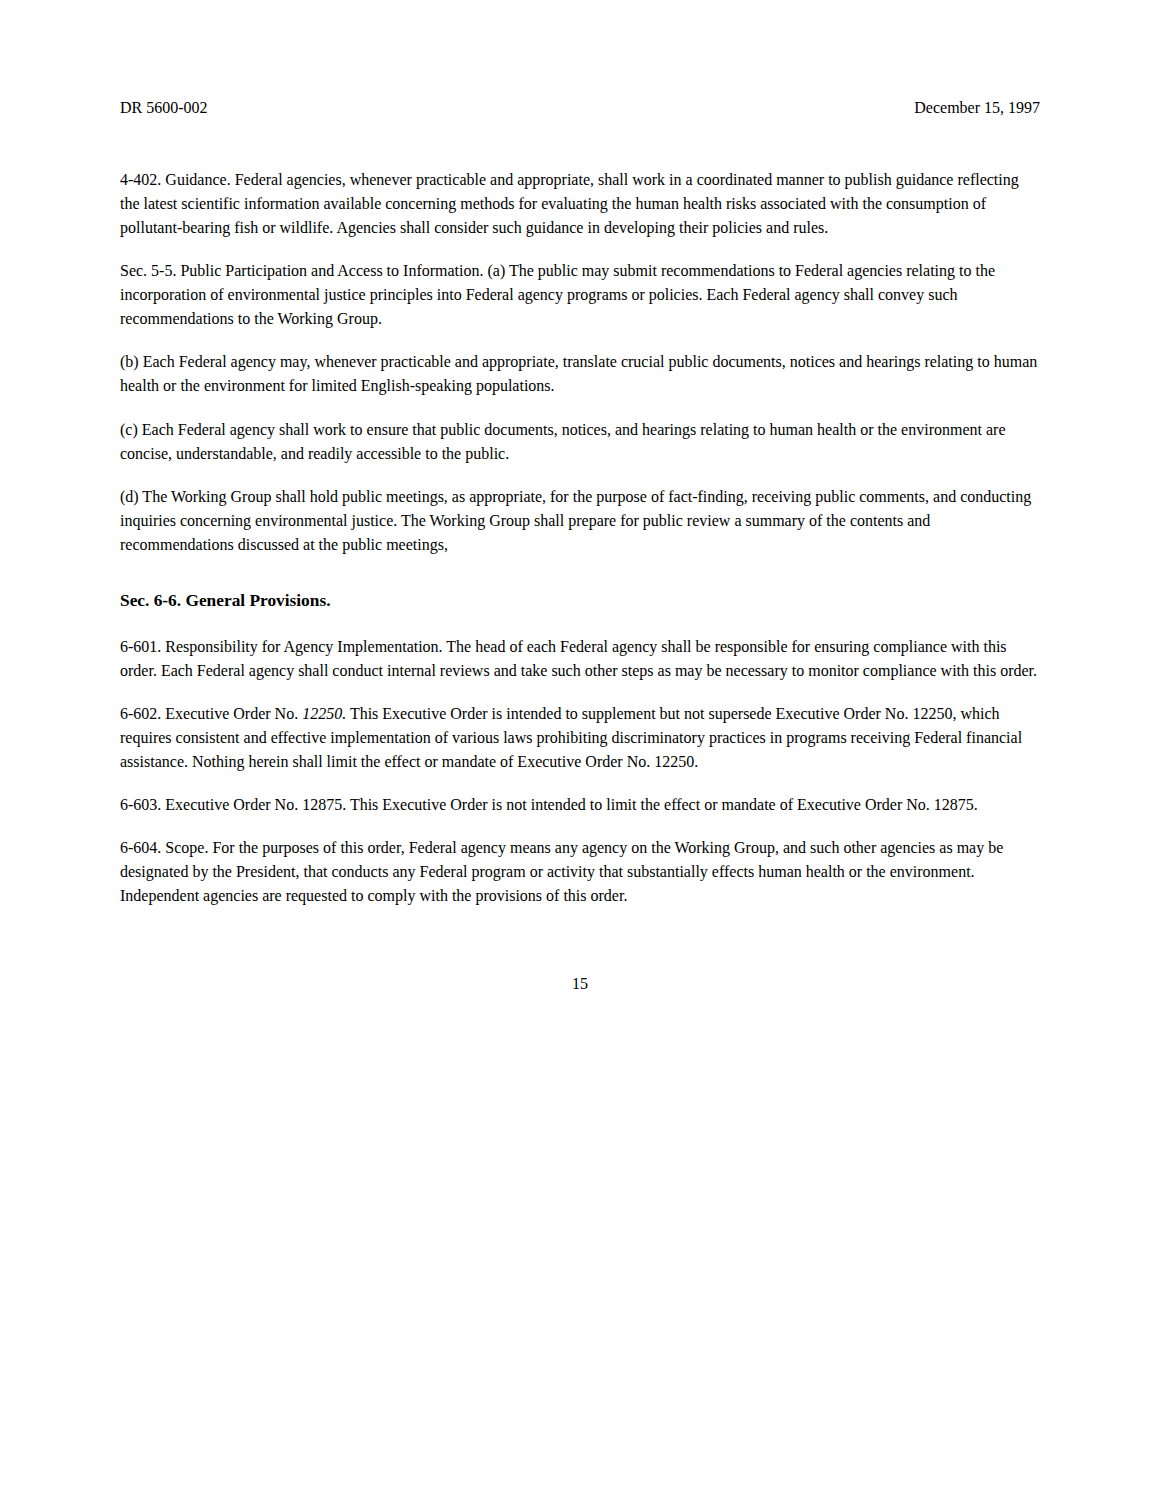DR 5600-002 December 15, 1997
4-402. Guidance. Federal agencies, whenever practicable and appropriate, shall work in a coordinated manner to publish guidance reflecting the latest scientific information available concerning methods for evaluating the human health risks associated with the consumption of pollutant-bearing fish or wildlife. Agencies shall consider such guidance in developing their policies and rules.
Sec. 5-5. Public Participation and Access to Information. (a) The public may submit recommendations to Federal agencies relating to the incorporation of environmental justice principles into Federal agency programs or policies. Each Federal agency shall convey such recommendations to the Working Group.
(b) Each Federal agency may, whenever practicable and appropriate, translate crucial public documents, notices and hearings relating to human health or the environment for limited English-speaking populations.
(c) Each Federal agency shall work to ensure that public documents, notices, and hearings relating to human health or the environment are concise, understandable, and readily accessible to the public.
(d) The Working Group shall hold public meetings, as appropriate, for the purpose of fact-finding, receiving public comments, and conducting inquiries concerning environmental justice. The Working Group shall prepare for public review a summary of the contents and recommendations discussed at the public meetings,
Sec. 6-6. General Provisions.
6-601. Responsibility for Agency Implementation. The head of each Federal agency shall be responsible for ensuring compliance with this order. Each Federal agency shall conduct internal reviews and take such other steps as may be necessary to monitor compliance with this order.
6-602. Executive Order No. 12250. This Executive Order is intended to supplement but not supersede Executive Order No. 12250, which requires consistent and effective implementation of various laws prohibiting discriminatory practices in programs receiving Federal financial assistance. Nothing herein shall limit the effect or mandate of Executive Order No. 12250.
6-603. Executive Order No. 12875. This Executive Order is not intended to limit the effect or mandate of Executive Order No. 12875.
6-604. Scope. For the purposes of this order, Federal agency means any agency on the Working Group, and such other agencies as may be designated by the President, that conducts any Federal program or activity that substantially effects human health or the environment. Independent agencies are requested to comply with the provisions of this order.
15